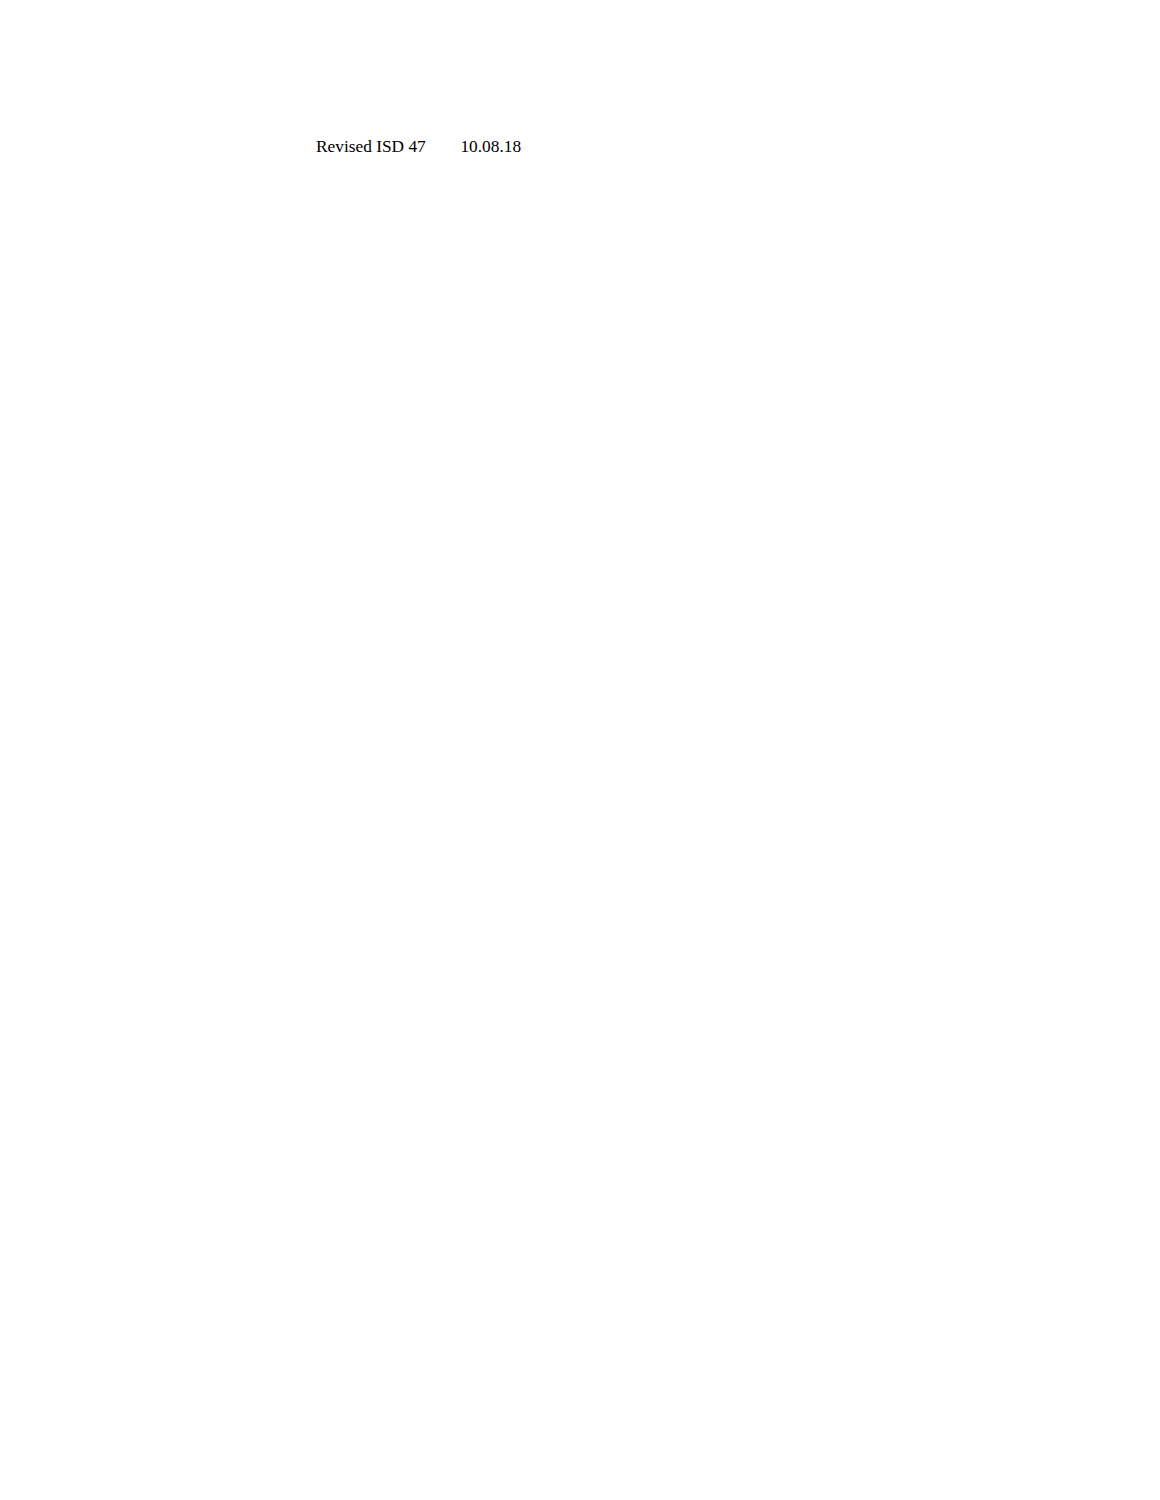Revised ISD 47 10.08.18